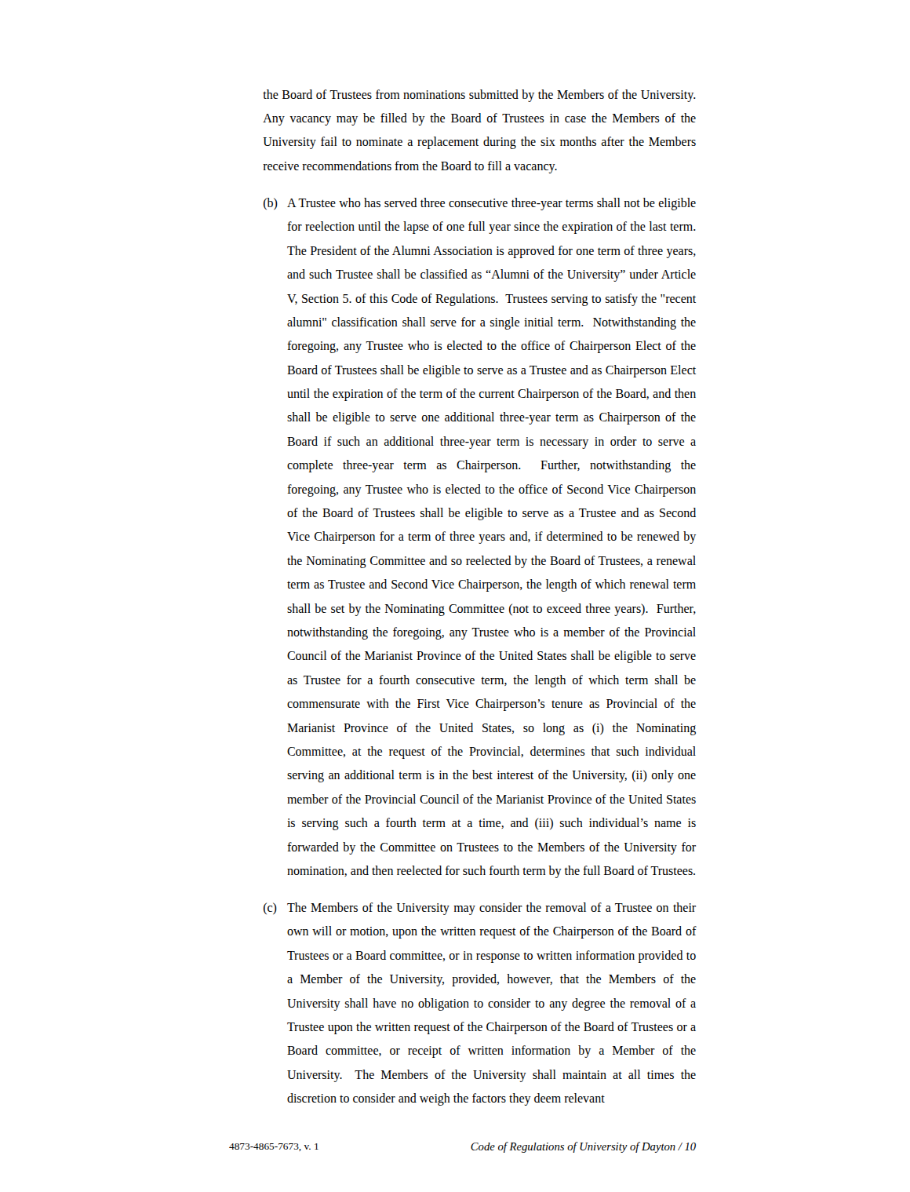the Board of Trustees from nominations submitted by the Members of the University. Any vacancy may be filled by the Board of Trustees in case the Members of the University fail to nominate a replacement during the six months after the Members receive recommendations from the Board to fill a vacancy.
(b) A Trustee who has served three consecutive three-year terms shall not be eligible for reelection until the lapse of one full year since the expiration of the last term. The President of the Alumni Association is approved for one term of three years, and such Trustee shall be classified as “Alumni of the University” under Article V, Section 5. of this Code of Regulations. Trustees serving to satisfy the "recent alumni" classification shall serve for a single initial term. Notwithstanding the foregoing, any Trustee who is elected to the office of Chairperson Elect of the Board of Trustees shall be eligible to serve as a Trustee and as Chairperson Elect until the expiration of the term of the current Chairperson of the Board, and then shall be eligible to serve one additional three-year term as Chairperson of the Board if such an additional three-year term is necessary in order to serve a complete three-year term as Chairperson. Further, notwithstanding the foregoing, any Trustee who is elected to the office of Second Vice Chairperson of the Board of Trustees shall be eligible to serve as a Trustee and as Second Vice Chairperson for a term of three years and, if determined to be renewed by the Nominating Committee and so reelected by the Board of Trustees, a renewal term as Trustee and Second Vice Chairperson, the length of which renewal term shall be set by the Nominating Committee (not to exceed three years). Further, notwithstanding the foregoing, any Trustee who is a member of the Provincial Council of the Marianist Province of the United States shall be eligible to serve as Trustee for a fourth consecutive term, the length of which term shall be commensurate with the First Vice Chairperson’s tenure as Provincial of the Marianist Province of the United States, so long as (i) the Nominating Committee, at the request of the Provincial, determines that such individual serving an additional term is in the best interest of the University, (ii) only one member of the Provincial Council of the Marianist Province of the United States is serving such a fourth term at a time, and (iii) such individual’s name is forwarded by the Committee on Trustees to the Members of the University for nomination, and then reelected for such fourth term by the full Board of Trustees.
(c) The Members of the University may consider the removal of a Trustee on their own will or motion, upon the written request of the Chairperson of the Board of Trustees or a Board committee, or in response to written information provided to a Member of the University, provided, however, that the Members of the University shall have no obligation to consider to any degree the removal of a Trustee upon the written request of the Chairperson of the Board of Trustees or a Board committee, or receipt of written information by a Member of the University. The Members of the University shall maintain at all times the discretion to consider and weigh the factors they deem relevant
4873-4865-7673, v. 1 Code of Regulations of University of Dayton / 10